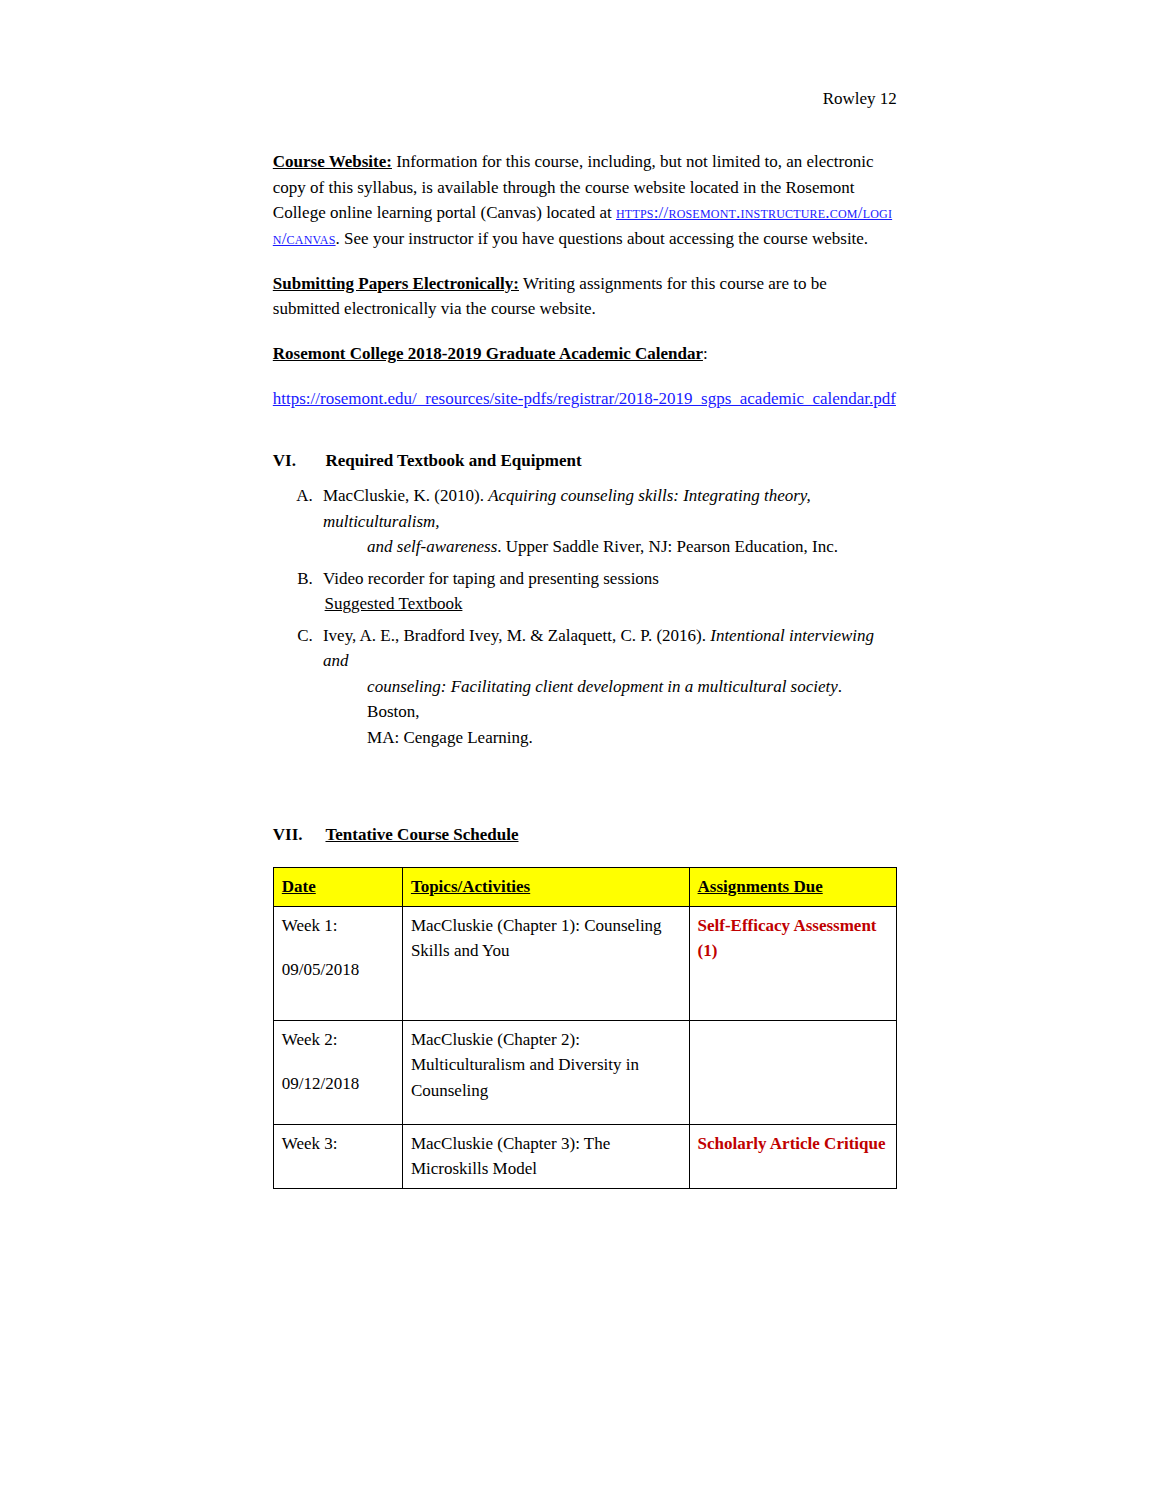Rowley 12
Course Website: Information for this course, including, but not limited to, an electronic copy of this syllabus, is available through the course website located in the Rosemont College online learning portal (Canvas) located at https://rosemont.instructure.com/login/canvas. See your instructor if you have questions about accessing the course website.
Submitting Papers Electronically: Writing assignments for this course are to be submitted electronically via the course website.
Rosemont College 2018-2019 Graduate Academic Calendar:
https://rosemont.edu/_resources/site-pdfs/registrar/2018-2019_sgps_academic_calendar.pdf
VI. Required Textbook and Equipment
MacCluskie, K. (2010). Acquiring counseling skills: Integrating theory, multiculturalism, and self-awareness. Upper Saddle River, NJ: Pearson Education, Inc.
Video recorder for taping and presenting sessions
Suggested Textbook
Ivey, A. E., Bradford Ivey, M. & Zalaquett, C. P. (2016). Intentional interviewing and counseling: Facilitating client development in a multicultural society. Boston, MA: Cengage Learning.
VII. Tentative Course Schedule
| Date | Topics/Activities | Assignments Due |
| --- | --- | --- |
| Week 1: 09/05/2018 | MacCluskie (Chapter 1): Counseling Skills and You | Self-Efficacy Assessment (1) |
| Week 2: 09/12/2018 | MacCluskie (Chapter 2): Multiculturalism and Diversity in Counseling | |
| Week 3: | MacCluskie (Chapter 3): The Microskills Model | Scholarly Article Critique |